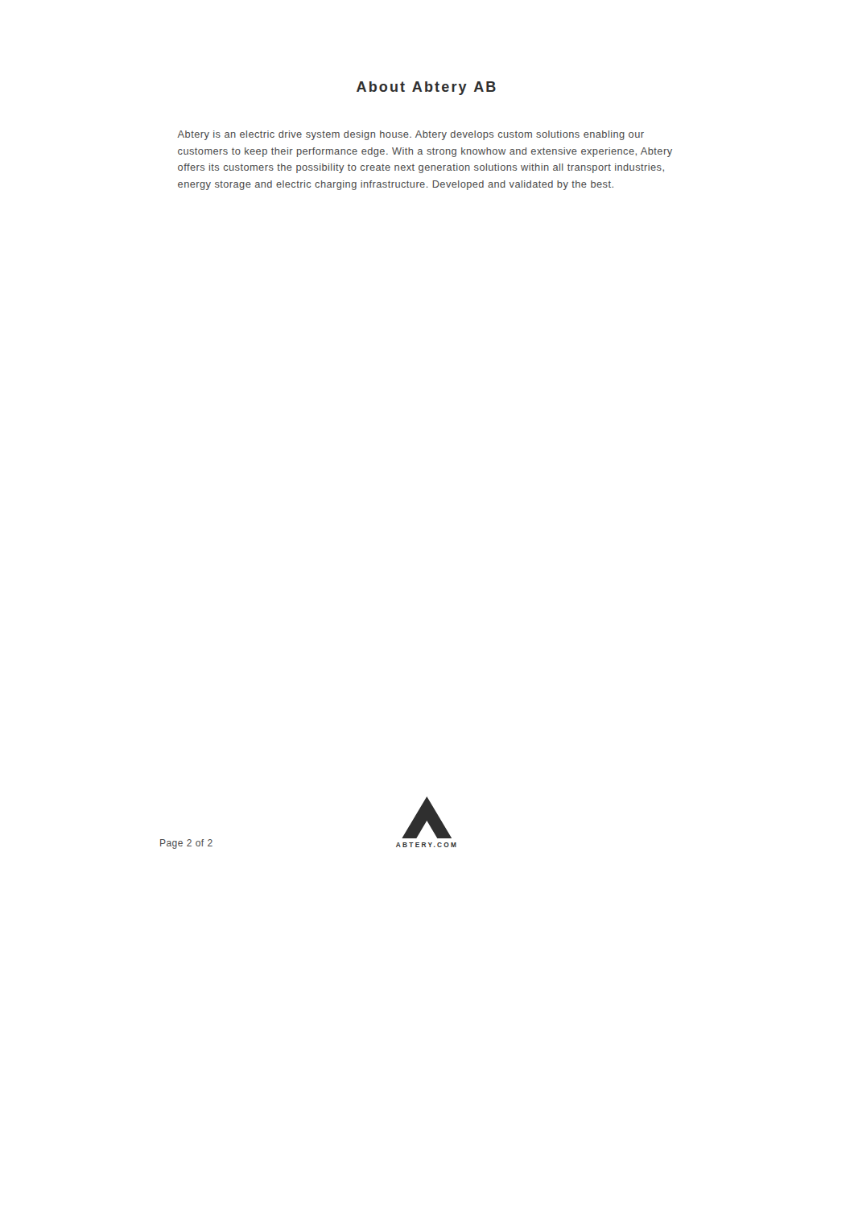About Abtery AB
Abtery is an electric drive system design house. Abtery develops custom solutions enabling our customers to keep their performance edge. With a strong knowhow and extensive experience, Abtery offers its customers the possibility to create next generation solutions within all transport industries, energy storage and electric charging infrastructure. Developed and validated by the best.
Page 2 of 2
ABTERY.COM